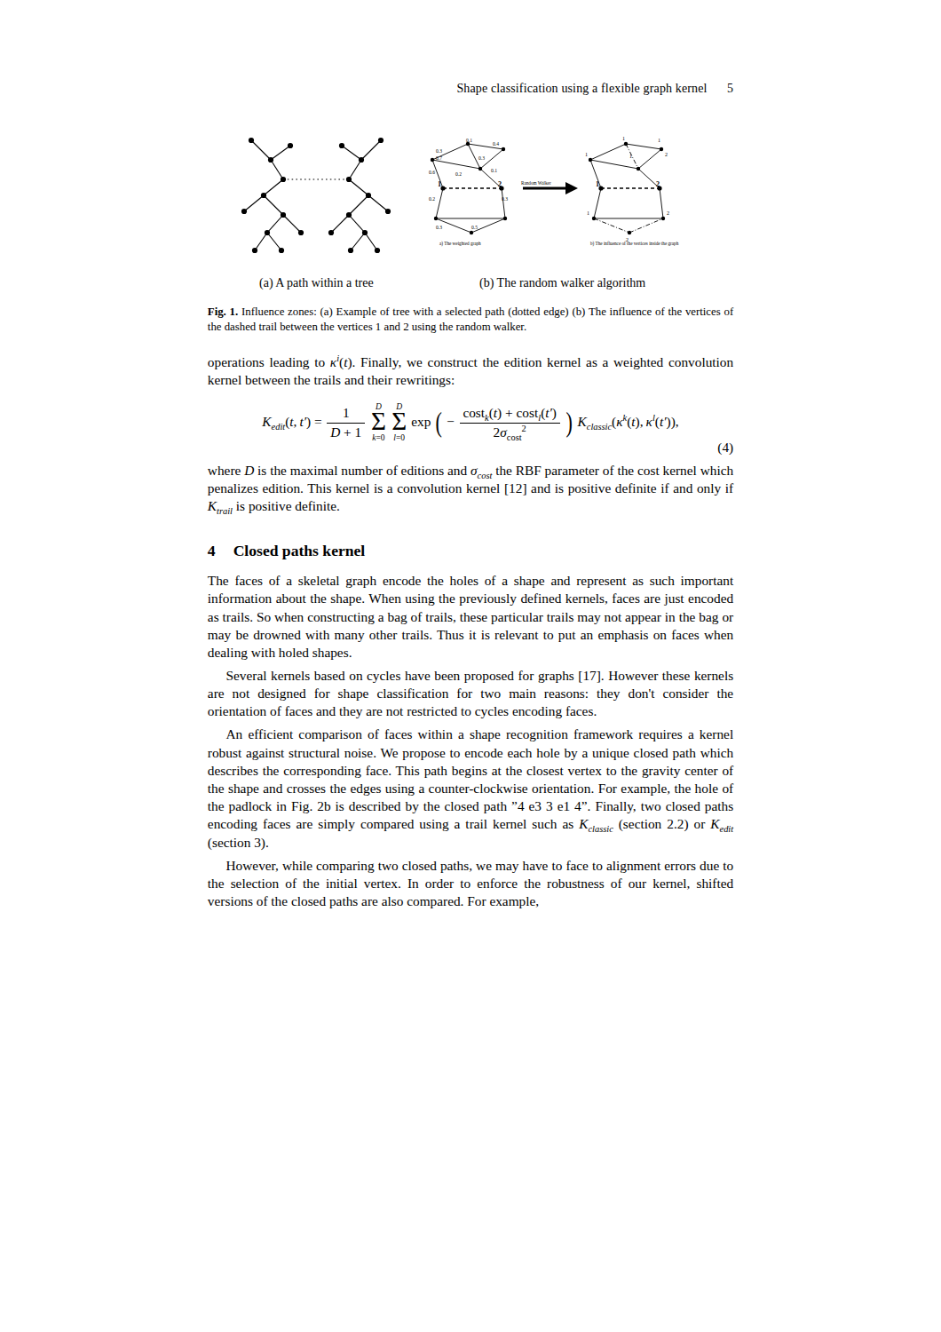Shape classification using a flexible graph kernel5
(a) A path within a tree
0.3 0.1 0.4 0.7 0.3 0.6 0.2 0.1 0.2 0.3 0.3 0.5 1 2 a) The weighted graph Random Walker 1 1 1 1 2 1 2 1 2 2 b) The influence of the vertices inside the graph
(b) The random walker algorithm
Fig. 1. Influence zones: (a) Example of tree with a selected path (dotted edge) (b) The influence of the vertices of the dashed trail between the vertices 1 and 2 using the random walker.
operations leading to κi(t). Finally, we construct the edition kernel as a weighted convolution kernel between the trails and their rewritings:
Kedit(t, t′) = 1 D + 1 DΣk=0 DΣl=0 exp ( − costk(t) + costl(t′) 2σcost2 ) Kclassic(κk(t), κl(t′)),
(4)
where D is the maximal number of editions and σcost the RBF parameter of the cost kernel which penalizes edition. This kernel is a convolution kernel [12] and is positive definite if and only if Ktrail is positive definite.
4 Closed paths kernel
The faces of a skeletal graph encode the holes of a shape and represent as such important information about the shape. When using the previously defined kernels, faces are just encoded as trails. So when constructing a bag of trails, these particular trails may not appear in the bag or may be drowned with many other trails. Thus it is relevant to put an emphasis on faces when dealing with holed shapes.
Several kernels based on cycles have been proposed for graphs [17]. However these kernels are not designed for shape classification for two main reasons: they don't consider the orientation of faces and they are not restricted to cycles encoding faces.
An efficient comparison of faces within a shape recognition framework requires a kernel robust against structural noise. We propose to encode each hole by a unique closed path which describes the corresponding face. This path begins at the closest vertex to the gravity center of the shape and crosses the edges using a counter-clockwise orientation. For example, the hole of the padlock in Fig. 2b is described by the closed path ”4 e3 3 e1 4”. Finally, two closed paths encoding faces are simply compared using a trail kernel such as Kclassic (section 2.2) or Kedit (section 3).
However, while comparing two closed paths, we may have to face to alignment errors due to the selection of the initial vertex. In order to enforce the robustness of our kernel, shifted versions of the closed paths are also compared. For example,